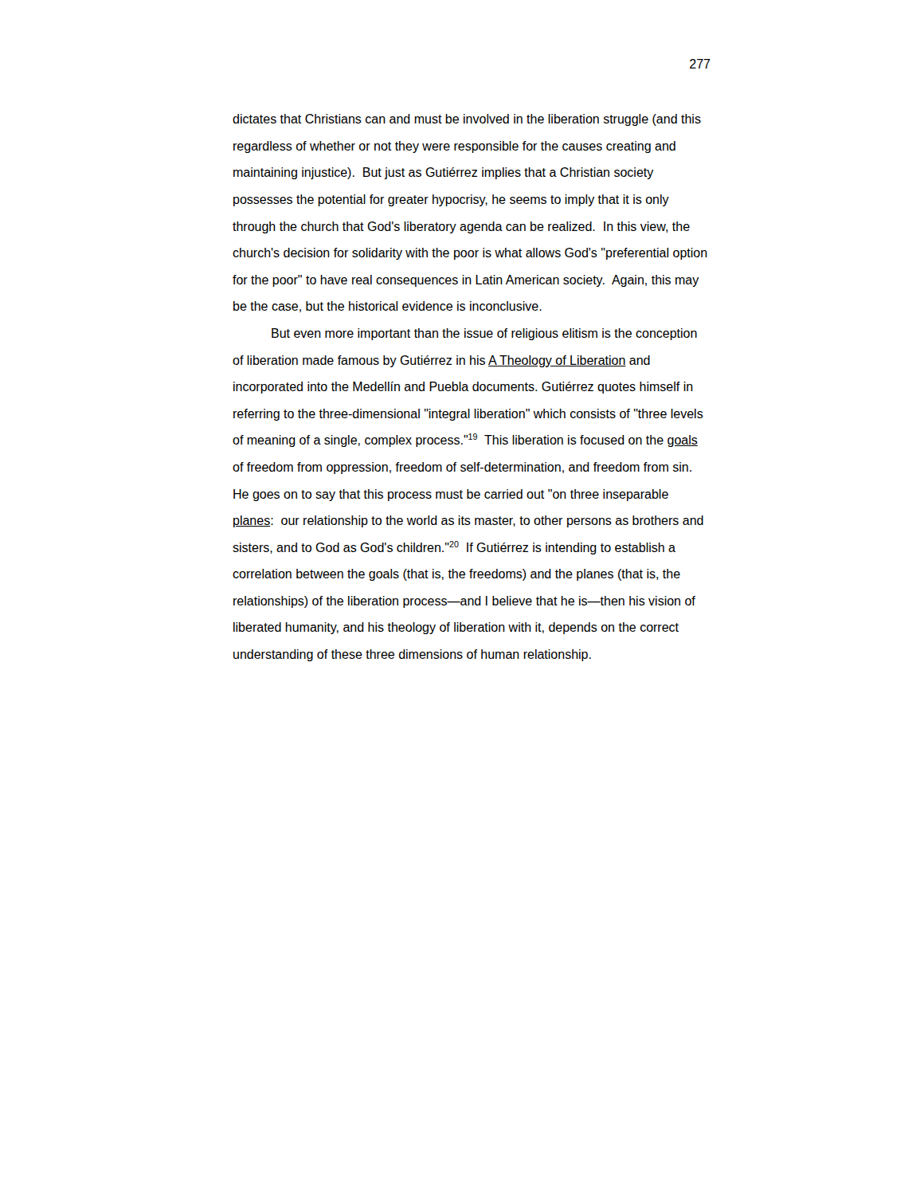277
dictates that Christians can and must be involved in the liberation struggle (and this regardless of whether or not they were responsible for the causes creating and maintaining injustice). But just as Gutiérrez implies that a Christian society possesses the potential for greater hypocrisy, he seems to imply that it is only through the church that God's liberatory agenda can be realized. In this view, the church's decision for solidarity with the poor is what allows God's "preferential option for the poor" to have real consequences in Latin American society. Again, this may be the case, but the historical evidence is inconclusive.
But even more important than the issue of religious elitism is the conception of liberation made famous by Gutiérrez in his A Theology of Liberation and incorporated into the Medellín and Puebla documents. Gutiérrez quotes himself in referring to the three-dimensional "integral liberation" which consists of "three levels of meaning of a single, complex process."19 This liberation is focused on the goals of freedom from oppression, freedom of self-determination, and freedom from sin. He goes on to say that this process must be carried out "on three inseparable planes: our relationship to the world as its master, to other persons as brothers and sisters, and to God as God's children."20 If Gutiérrez is intending to establish a correlation between the goals (that is, the freedoms) and the planes (that is, the relationships) of the liberation process—and I believe that he is—then his vision of liberated humanity, and his theology of liberation with it, depends on the correct understanding of these three dimensions of human relationship.